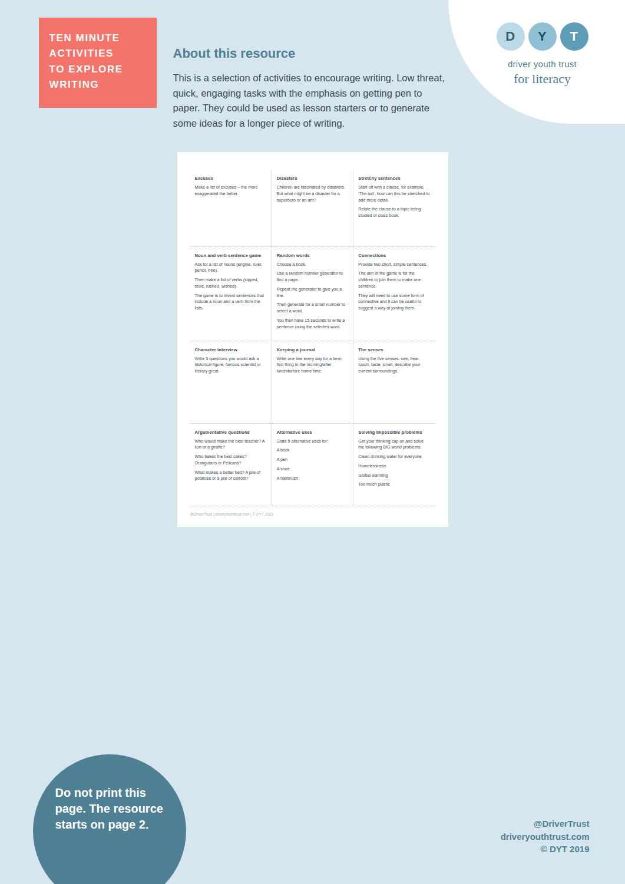DYT
driver youth trust
for literacy
Ten minute
activities
to explore
writing
About this resource
This is a selection of activities to encourage writing. Low threat, quick, engaging tasks with the emphasis on getting pen to paper. They could be used as lesson starters or to generate some ideas for a longer piece of writing.
| Excuses Make a list of excuses – the more exaggerated the better. | Disasters Children are fascinated by disasters. But what might be a disaster for a superhero or an ant? | Stretchy sentences Start off with a clause, for example, ‘The bat’, how can this be stretched to add more detail. Relate the clause to a topic being studied or class book. |
| Noun and verb sentence game Ask for a list of nouns (engine, ruler, pencil, tree). Then make a list of verbs (sipped, stole, rushed, wished). The game is to invent sentences that include a noun and a verb from the lists. | Random words Choose a book. Use a random number generator to find a page. Repeat the generator to give you a line. Then generate for a small number to select a word. You then have 15 seconds to write a sentence using the selected word. | Connections Provide two short, simple sentences. The aim of the game is for the children to join them to make one sentence. They will need to use some form of connective and it can be useful to suggest a way of joining them. |
| Character interview Write 5 questions you would ask a historical figure, famous scientist or literary great. | Keeping a journal Write one line every day for a term first thing in the morning/after lunch/before home time. | The senses Using the five senses: see, hear, touch, taste, smell, describe your current surroundings. |
| Argumentative questions Who would make the best teacher? A lion or a giraffe? Who bakes the best cakes? Orangutans or Pelicans? What makes a better bed? A pile of potatoes or a pile of carrots? | Alternative uses State 5 alternative uses for: A brick A pen A shoe A hairbrush | Solving impossible problems Get your thinking cap on and solve the following BIG world problems. Clean drinking water for everyone Homelessness Global warming Too much plastic |
@DriverTrust | driveryouthtrust.com | © DYT 2019
Do not print this page. The resource starts on page 2.
@DriverTrust
driveryouthtrust.com
© DYT 2019